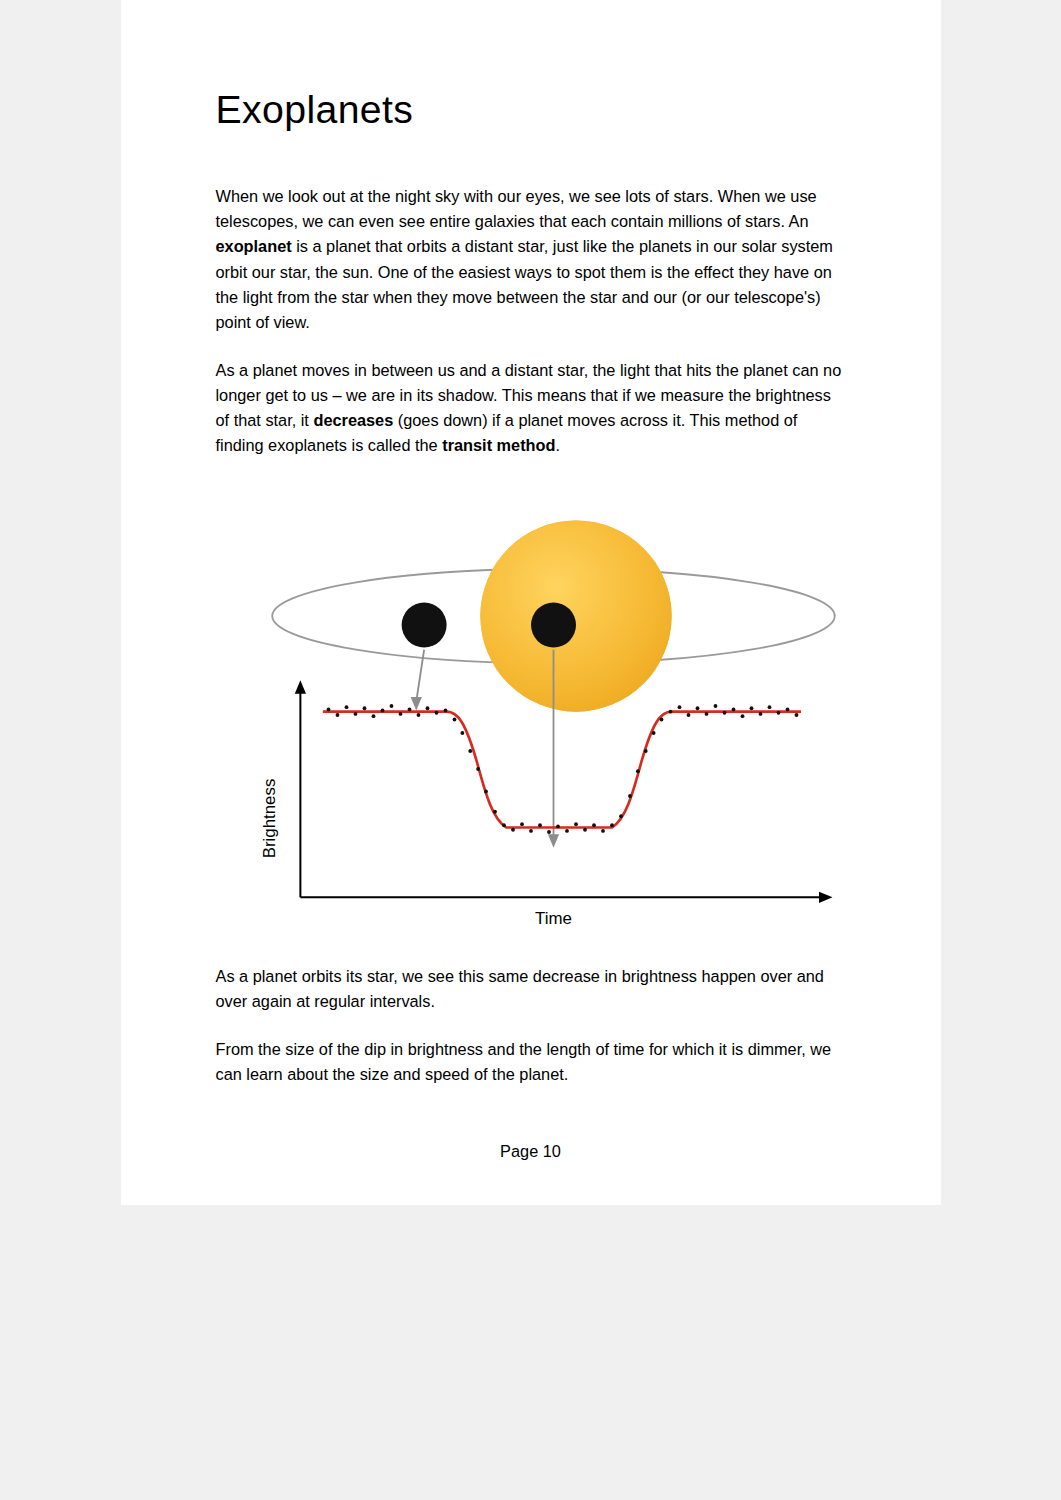Exoplanets
When we look out at the night sky with our eyes, we see lots of stars. When we use telescopes, we can even see entire galaxies that each contain millions of stars. An exoplanet is a planet that orbits a distant star, just like the planets in our solar system orbit our star, the sun. One of the easiest ways to spot them is the effect they have on the light from the star when they move between the star and our (or our telescope's) point of view.
As a planet moves in between us and a distant star, the light that hits the planet can no longer get to us – we are in its shadow. This means that if we measure the brightness of that star, it decreases (goes down) if a planet moves across it. This method of finding exoplanets is called the transit method.
Brightness Time
As a planet orbits its star, we see this same decrease in brightness happen over and over again at regular intervals.
From the size of the dip in brightness and the length of time for which it is dimmer, we can learn about the size and speed of the planet.
Page 10